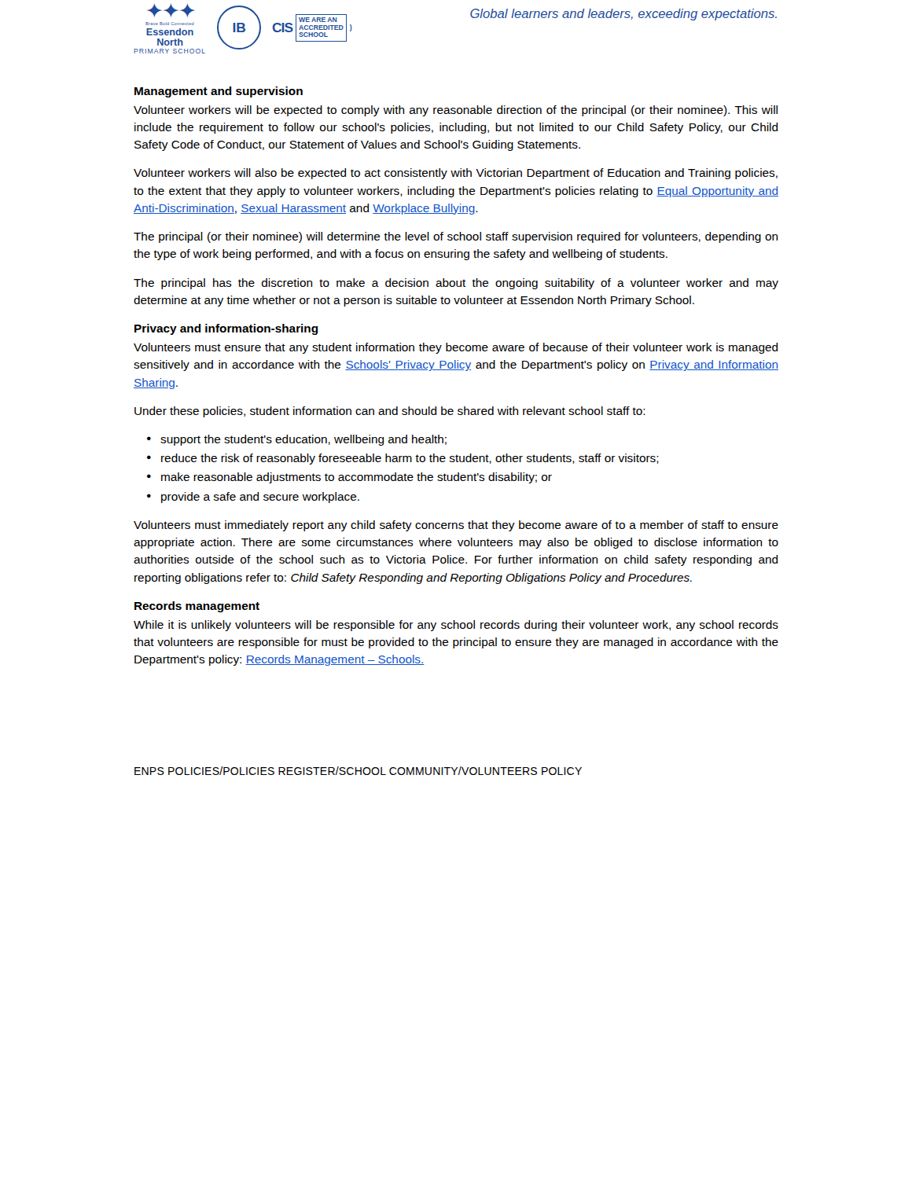✦✦✦
Brave Bold Connected
Essendon
North
PRIMARY SCHOOL
IB
CIS We are an
Accredited
School )
Global learners and leaders, exceeding expectations.
Management and supervision
Volunteer workers will be expected to comply with any reasonable direction of the principal (or their nominee). This will include the requirement to follow our school's policies, including, but not limited to our Child Safety Policy, our Child Safety Code of Conduct, our Statement of Values and School's Guiding Statements.
Volunteer workers will also be expected to act consistently with Victorian Department of Education and Training policies, to the extent that they apply to volunteer workers, including the Department's policies relating to Equal Opportunity and Anti-Discrimination, Sexual Harassment and Workplace Bullying.
The principal (or their nominee) will determine the level of school staff supervision required for volunteers, depending on the type of work being performed, and with a focus on ensuring the safety and wellbeing of students.
The principal has the discretion to make a decision about the ongoing suitability of a volunteer worker and may determine at any time whether or not a person is suitable to volunteer at Essendon North Primary School.
Privacy and information-sharing
Volunteers must ensure that any student information they become aware of because of their volunteer work is managed sensitively and in accordance with the Schools' Privacy Policy and the Department's policy on Privacy and Information Sharing.
Under these policies, student information can and should be shared with relevant school staff to:
support the student's education, wellbeing and health;
reduce the risk of reasonably foreseeable harm to the student, other students, staff or visitors;
make reasonable adjustments to accommodate the student's disability; or
provide a safe and secure workplace.
Volunteers must immediately report any child safety concerns that they become aware of to a member of staff to ensure appropriate action. There are some circumstances where volunteers may also be obliged to disclose information to authorities outside of the school such as to Victoria Police. For further information on child safety responding and reporting obligations refer to: Child Safety Responding and Reporting Obligations Policy and Procedures.
Records management
While it is unlikely volunteers will be responsible for any school records during their volunteer work, any school records that volunteers are responsible for must be provided to the principal to ensure they are managed in accordance with the Department's policy: Records Management – Schools.
ENPS POLICIES/POLICIES REGISTER/SCHOOL COMMUNITY/VOLUNTEERS POLICY